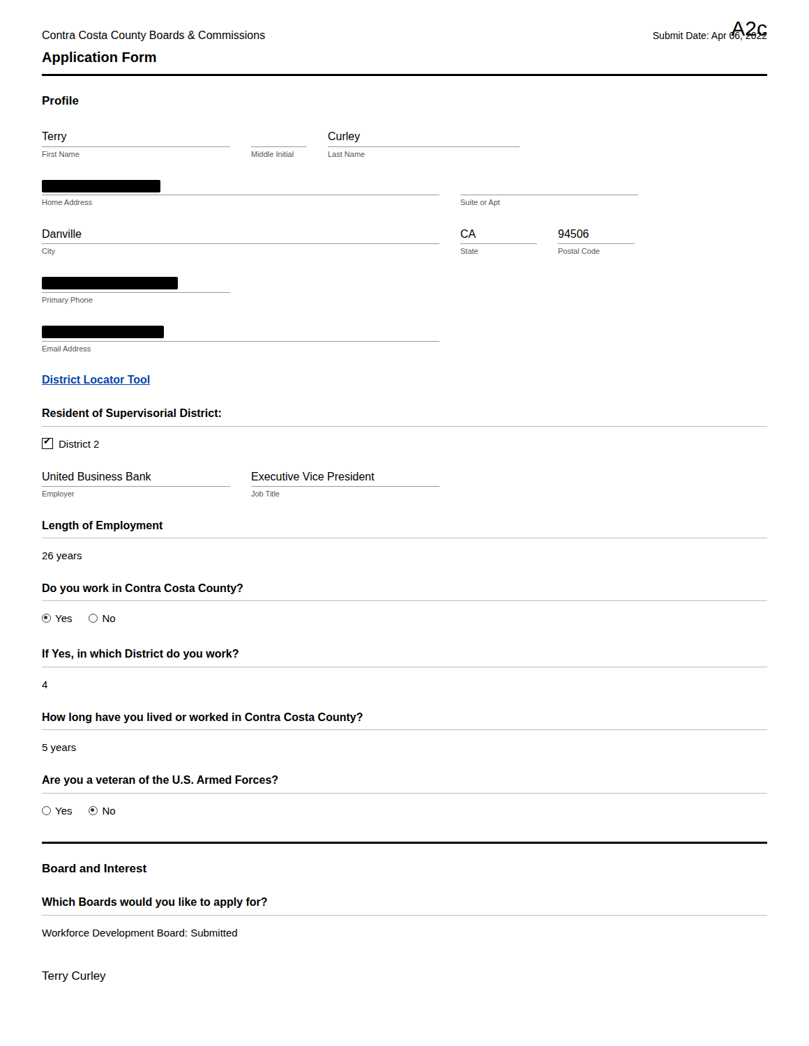A2c
Contra Costa County Boards & Commissions
Submit Date: Apr 06, 2022
Application Form
Profile
Terry
First Name
Middle Initial
Curley
Last Name
Home Address
Suite or Apt
Danville
City
CA
State
94506
Postal Code
Primary Phone
Email Address
District Locator Tool
Resident of Supervisorial District:
District 2
United Business Bank
Employer
Executive Vice President
Job Title
Length of Employment
26 years
Do you work in Contra Costa County?
Yes No
If Yes, in which District do you work?
4
How long have you lived or worked in Contra Costa County?
5 years
Are you a veteran of the U.S. Armed Forces?
Yes No
Board and Interest
Which Boards would you like to apply for?
Workforce Development Board: Submitted
Terry Curley